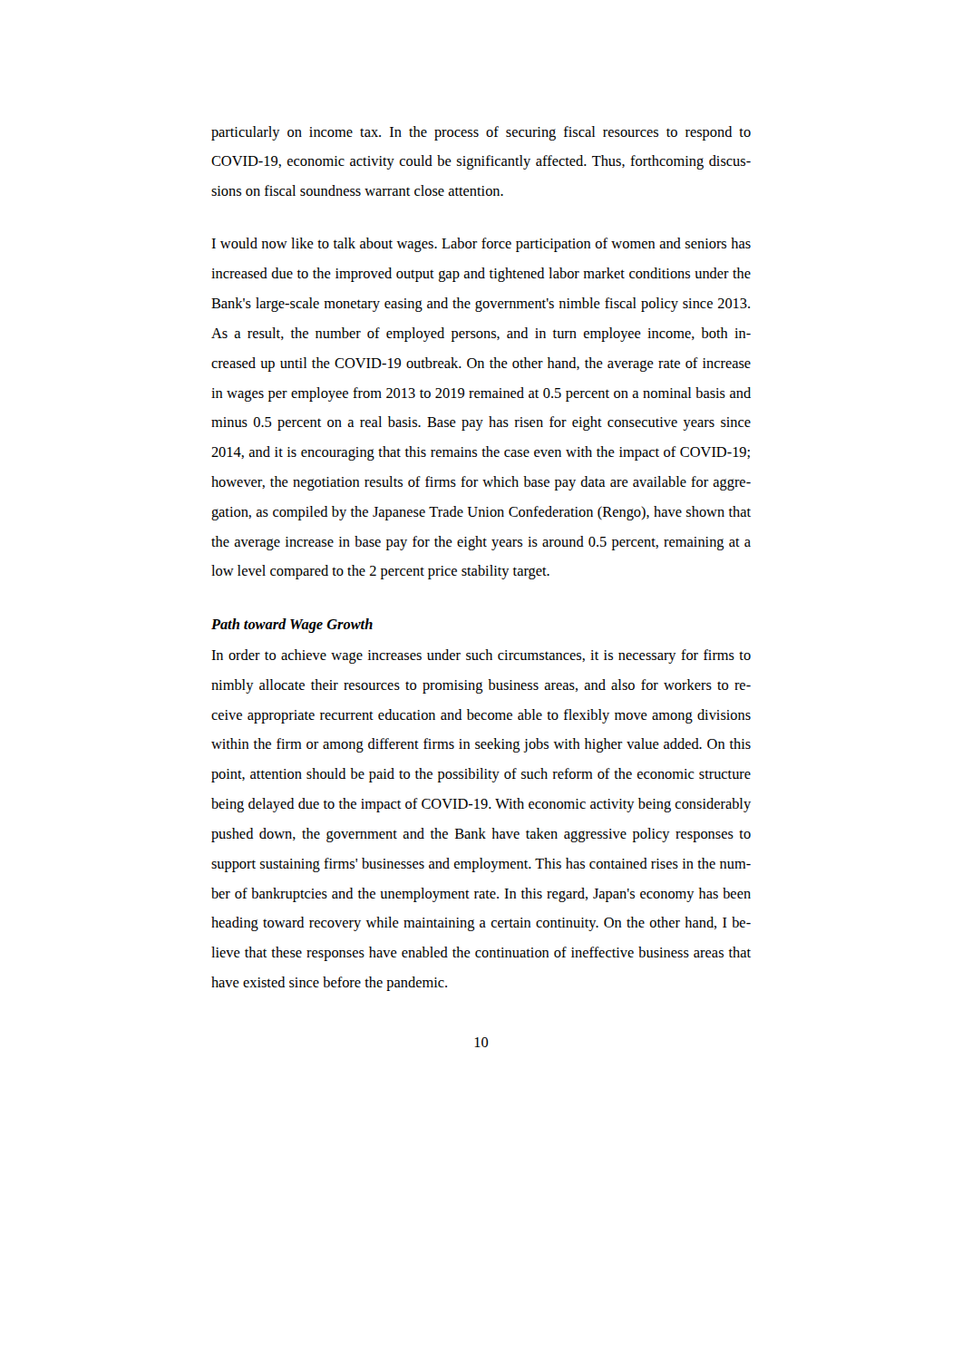particularly on income tax. In the process of securing fiscal resources to respond to COVID-19, economic activity could be significantly affected. Thus, forthcoming discussions on fiscal soundness warrant close attention.
I would now like to talk about wages. Labor force participation of women and seniors has increased due to the improved output gap and tightened labor market conditions under the Bank's large-scale monetary easing and the government's nimble fiscal policy since 2013. As a result, the number of employed persons, and in turn employee income, both increased up until the COVID-19 outbreak. On the other hand, the average rate of increase in wages per employee from 2013 to 2019 remained at 0.5 percent on a nominal basis and minus 0.5 percent on a real basis. Base pay has risen for eight consecutive years since 2014, and it is encouraging that this remains the case even with the impact of COVID-19; however, the negotiation results of firms for which base pay data are available for aggregation, as compiled by the Japanese Trade Union Confederation (Rengo), have shown that the average increase in base pay for the eight years is around 0.5 percent, remaining at a low level compared to the 2 percent price stability target.
Path toward Wage Growth
In order to achieve wage increases under such circumstances, it is necessary for firms to nimbly allocate their resources to promising business areas, and also for workers to receive appropriate recurrent education and become able to flexibly move among divisions within the firm or among different firms in seeking jobs with higher value added. On this point, attention should be paid to the possibility of such reform of the economic structure being delayed due to the impact of COVID-19. With economic activity being considerably pushed down, the government and the Bank have taken aggressive policy responses to support sustaining firms' businesses and employment. This has contained rises in the number of bankruptcies and the unemployment rate. In this regard, Japan's economy has been heading toward recovery while maintaining a certain continuity. On the other hand, I believe that these responses have enabled the continuation of ineffective business areas that have existed since before the pandemic.
10